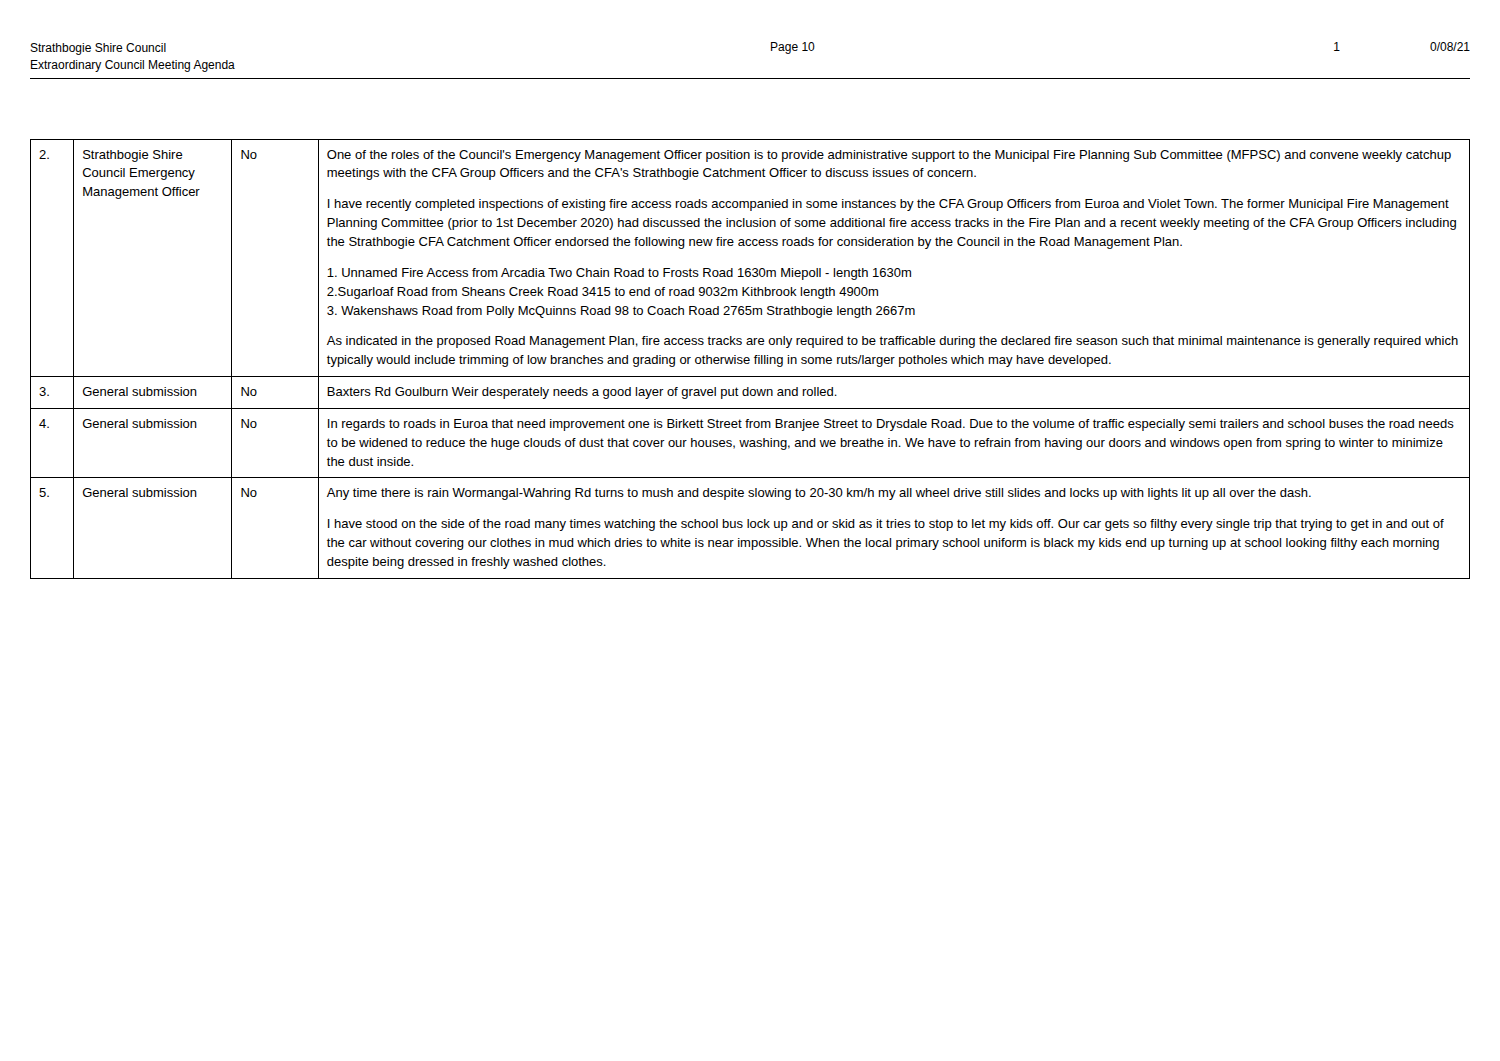Strathbogie Shire Council
Extraordinary Council Meeting Agenda
Page 10
1 0/08/21
| 2. | Strathbogie Shire Council Emergency Management Officer | No | One of the roles of the Council's Emergency Management Officer position is to provide administrative support to the Municipal Fire Planning Sub Committee (MFPSC) and convene weekly catchup meetings with the CFA Group Officers and the CFA's Strathbogie Catchment Officer to discuss issues of concern. I have recently completed inspections of existing fire access roads accompanied in some instances by the CFA Group Officers from Euroa and Violet Town. The former Municipal Fire Management Planning Committee (prior to 1st December 2020) had discussed the inclusion of some additional fire access tracks in the Fire Plan and a recent weekly meeting of the CFA Group Officers including the Strathbogie CFA Catchment Officer endorsed the following new fire access roads for consideration by the Council in the Road Management Plan. 1. Unnamed Fire Access from Arcadia Two Chain Road to Frosts Road 1630m Miepoll - length 1630m 2.Sugarloaf Road from Sheans Creek Road 3415 to end of road 9032m Kithbrook length 4900m 3. Wakenshaws Road from Polly McQuinns Road 98 to Coach Road 2765m Strathbogie length 2667m As indicated in the proposed Road Management Plan, fire access tracks are only required to be trafficable during the declared fire season such that minimal maintenance is generally required which typically would include trimming of low branches and grading or otherwise filling in some ruts/larger potholes which may have developed. |
| 3. | General submission | No | Baxters Rd Goulburn Weir desperately needs a good layer of gravel put down and rolled. |
| 4. | General submission | No | In regards to roads in Euroa that need improvement one is Birkett Street from Branjee Street to Drysdale Road. Due to the volume of traffic especially semi trailers and school buses the road needs to be widened to reduce the huge clouds of dust that cover our houses, washing, and we breathe in. We have to refrain from having our doors and windows open from spring to winter to minimize the dust inside. |
| 5. | General submission | No | Any time there is rain Wormangal-Wahring Rd turns to mush and despite slowing to 20-30 km/h my all wheel drive still slides and locks up with lights lit up all over the dash. I have stood on the side of the road many times watching the school bus lock up and or skid as it tries to stop to let my kids off. Our car gets so filthy every single trip that trying to get in and out of the car without covering our clothes in mud which dries to white is near impossible. When the local primary school uniform is black my kids end up turning up at school looking filthy each morning despite being dressed in freshly washed clothes. |